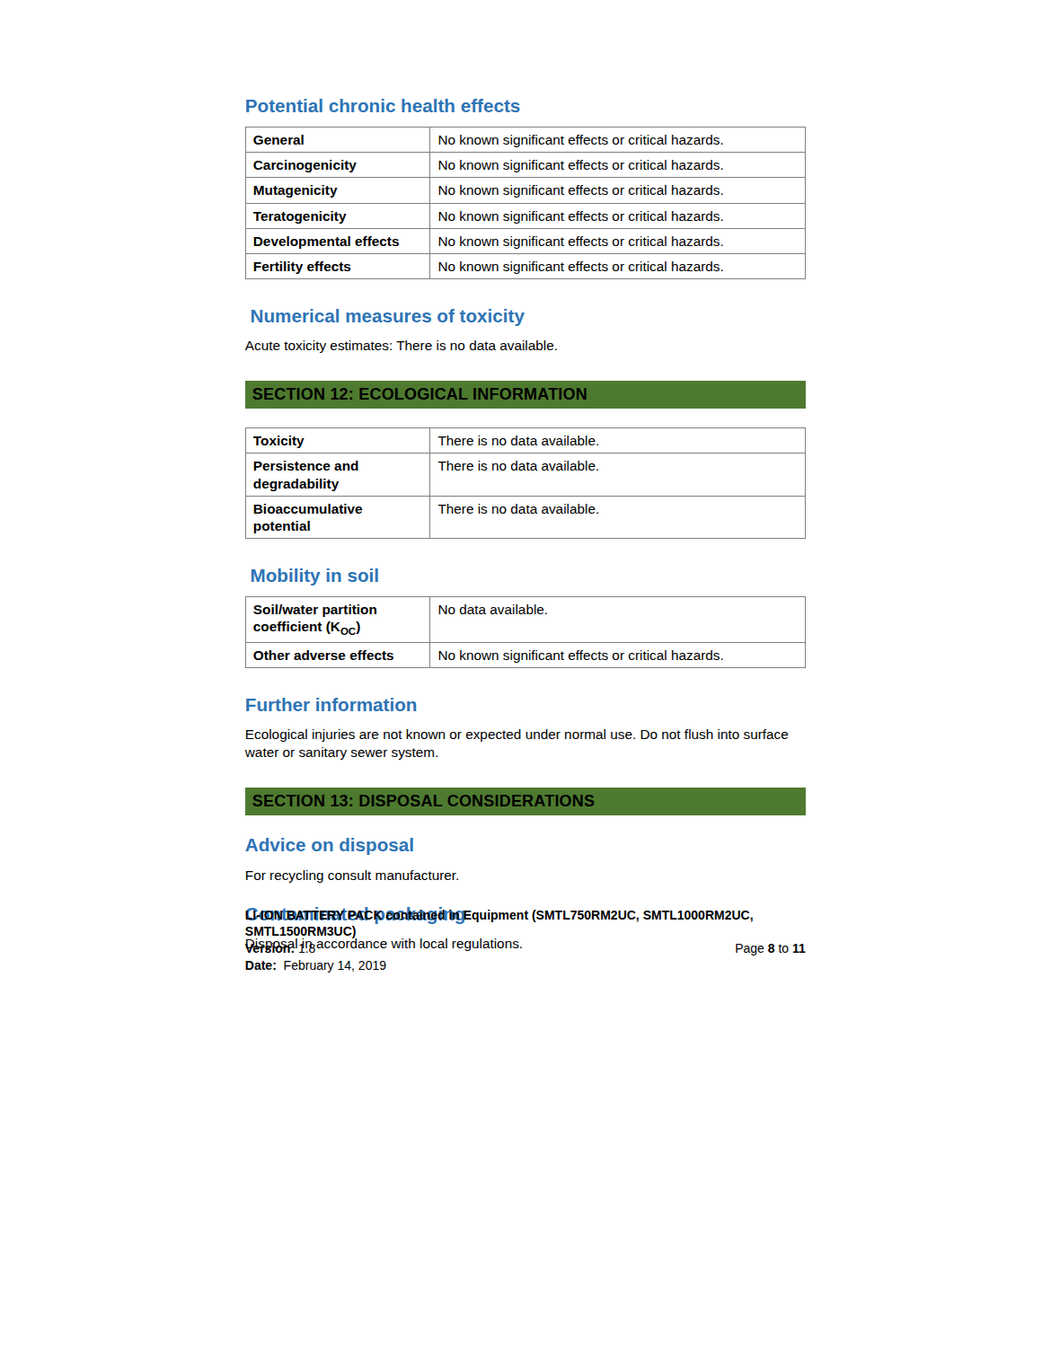Potential chronic health effects
| General | No known significant effects or critical hazards. |
| Carcinogenicity | No known significant effects or critical hazards. |
| Mutagenicity | No known significant effects or critical hazards. |
| Teratogenicity | No known significant effects or critical hazards. |
| Developmental effects | No known significant effects or critical hazards. |
| Fertility effects | No known significant effects or critical hazards. |
Numerical measures of toxicity
Acute toxicity estimates: There is no data available.
SECTION 12: ECOLOGICAL INFORMATION
| Toxicity | There is no data available. |
| Persistence and degradability | There is no data available. |
| Bioaccumulative potential | There is no data available. |
Mobility in soil
| Soil/water partition coefficient (K OC ) | No data available. |
| Other adverse effects | No known significant effects or critical hazards. |
Further information
Ecological injuries are not known or expected under normal use. Do not flush into surface water or sanitary sewer system.
SECTION 13: DISPOSAL CONSIDERATIONS
Advice on disposal
For recycling consult manufacturer.
Contaminated packaging
Disposal in accordance with local regulations.
LI-ION BATTERY PACK contained in Equipment (SMTL750RM2UC, SMTL1000RM2UC, SMTL1500RM3UC)
Version: 1.8
Date: February 14, 2019
Page 8 to 11